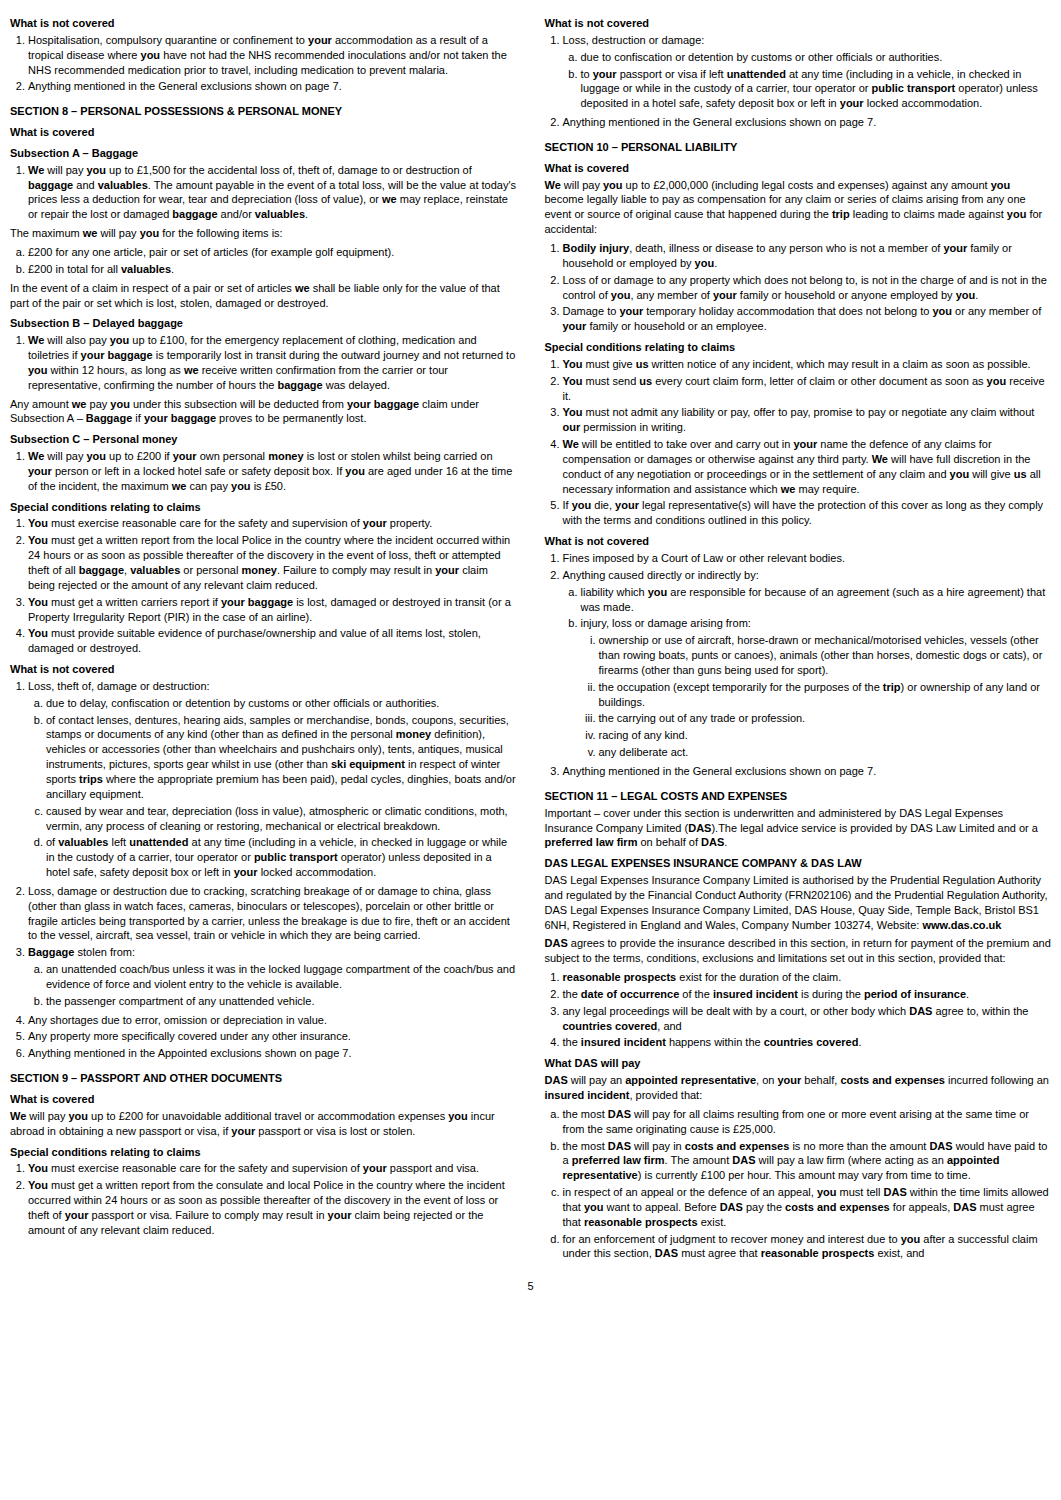What is not covered
Hospitalisation, compulsory quarantine or confinement to your accommodation as a result of a tropical disease where you have not had the NHS recommended inoculations and/or not taken the NHS recommended medication prior to travel, including medication to prevent malaria.
Anything mentioned in the General exclusions shown on page 7.
SECTION 8 – PERSONAL POSSESSIONS & PERSONAL MONEY
What is covered
Subsection A – Baggage
We will pay you up to £1,500 for the accidental loss of, theft of, damage to or destruction of baggage and valuables. The amount payable in the event of a total loss, will be the value at today's prices less a deduction for wear, tear and depreciation (loss of value), or we may replace, reinstate or repair the lost or damaged baggage and/or valuables.
The maximum we will pay you for the following items is:
£200 for any one article, pair or set of articles (for example golf equipment).
£200 in total for all valuables.
In the event of a claim in respect of a pair or set of articles we shall be liable only for the value of that part of the pair or set which is lost, stolen, damaged or destroyed.
Subsection B – Delayed baggage
We will also pay you up to £100, for the emergency replacement of clothing, medication and toiletries if your baggage is temporarily lost in transit during the outward journey and not returned to you within 12 hours, as long as we receive written confirmation from the carrier or tour representative, confirming the number of hours the baggage was delayed.
Any amount we pay you under this subsection will be deducted from your baggage claim under Subsection A – Baggage if your baggage proves to be permanently lost.
Subsection C – Personal money
We will pay you up to £200 if your own personal money is lost or stolen whilst being carried on your person or left in a locked hotel safe or safety deposit box. If you are aged under 16 at the time of the incident, the maximum we can pay you is £50.
Special conditions relating to claims
You must exercise reasonable care for the safety and supervision of your property.
You must get a written report from the local Police in the country where the incident occurred within 24 hours or as soon as possible thereafter of the discovery in the event of loss, theft or attempted theft of all baggage, valuables or personal money. Failure to comply may result in your claim being rejected or the amount of any relevant claim reduced.
You must get a written carriers report if your baggage is lost, damaged or destroyed in transit (or a Property Irregularity Report (PIR) in the case of an airline).
You must provide suitable evidence of purchase/ownership and value of all items lost, stolen, damaged or destroyed.
What is not covered
Loss, theft of, damage or destruction:
due to delay, confiscation or detention by customs or other officials or authorities.
of contact lenses, dentures, hearing aids, samples or merchandise, bonds, coupons, securities, stamps or documents of any kind (other than as defined in the personal money definition), vehicles or accessories (other than wheelchairs and pushchairs only), tents, antiques, musical instruments, pictures, sports gear whilst in use (other than ski equipment in respect of winter sports trips where the appropriate premium has been paid), pedal cycles, dinghies, boats and/or ancillary equipment.
caused by wear and tear, depreciation (loss in value), atmospheric or climatic conditions, moth, vermin, any process of cleaning or restoring, mechanical or electrical breakdown.
of valuables left unattended at any time (including in a vehicle, in checked in luggage or while in the custody of a carrier, tour operator or public transport operator) unless deposited in a hotel safe, safety deposit box or left in your locked accommodation.
Loss, damage or destruction due to cracking, scratching breakage of or damage to china, glass (other than glass in watch faces, cameras, binoculars or telescopes), porcelain or other brittle or fragile articles being transported by a carrier, unless the breakage is due to fire, theft or an accident to the vessel, aircraft, sea vessel, train or vehicle in which they are being carried.
Baggage stolen from:
an unattended coach/bus unless it was in the locked luggage compartment of the coach/bus and evidence of force and violent entry to the vehicle is available.
the passenger compartment of any unattended vehicle.
Any shortages due to error, omission or depreciation in value.
Any property more specifically covered under any other insurance.
Anything mentioned in the Appointed exclusions shown on page 7.
SECTION 9 – PASSPORT AND OTHER DOCUMENTS
What is covered
We will pay you up to £200 for unavoidable additional travel or accommodation expenses you incur abroad in obtaining a new passport or visa, if your passport or visa is lost or stolen.
Special conditions relating to claims
You must exercise reasonable care for the safety and supervision of your passport and visa.
You must get a written report from the consulate and local Police in the country where the incident occurred within 24 hours or as soon as possible thereafter of the discovery in the event of loss or theft of your passport or visa. Failure to comply may result in your claim being rejected or the amount of any relevant claim reduced.
What is not covered
Loss, destruction or damage:
due to confiscation or detention by customs or other officials or authorities.
to your passport or visa if left unattended at any time (including in a vehicle, in checked in luggage or while in the custody of a carrier, tour operator or public transport operator) unless deposited in a hotel safe, safety deposit box or left in your locked accommodation.
Anything mentioned in the General exclusions shown on page 7.
SECTION 10 – PERSONAL LIABILITY
What is covered
We will pay you up to £2,000,000 (including legal costs and expenses) against any amount you become legally liable to pay as compensation for any claim or series of claims arising from any one event or source of original cause that happened during the trip leading to claims made against you for accidental:
Bodily injury, death, illness or disease to any person who is not a member of your family or household or employed by you.
Loss of or damage to any property which does not belong to, is not in the charge of and is not in the control of you, any member of your family or household or anyone employed by you.
Damage to your temporary holiday accommodation that does not belong to you or any member of your family or household or an employee.
Special conditions relating to claims
You must give us written notice of any incident, which may result in a claim as soon as possible.
You must send us every court claim form, letter of claim or other document as soon as you receive it.
You must not admit any liability or pay, offer to pay, promise to pay or negotiate any claim without our permission in writing.
We will be entitled to take over and carry out in your name the defence of any claims for compensation or damages or otherwise against any third party. We will have full discretion in the conduct of any negotiation or proceedings or in the settlement of any claim and you will give us all necessary information and assistance which we may require.
If you die, your legal representative(s) will have the protection of this cover as long as they comply with the terms and conditions outlined in this policy.
What is not covered
Fines imposed by a Court of Law or other relevant bodies.
Anything caused directly or indirectly by:
liability which you are responsible for because of an agreement (such as a hire agreement) that was made.
injury, loss or damage arising from:
ownership or use of aircraft, horse-drawn or mechanical/motorised vehicles, vessels (other than rowing boats, punts or canoes), animals (other than horses, domestic dogs or cats), or firearms (other than guns being used for sport).
the occupation (except temporarily for the purposes of the trip) or ownership of any land or buildings.
the carrying out of any trade or profession.
racing of any kind.
any deliberate act.
Anything mentioned in the General exclusions shown on page 7.
SECTION 11 – LEGAL COSTS AND EXPENSES
Important – cover under this section is underwritten and administered by DAS Legal Expenses Insurance Company Limited (DAS).The legal advice service is provided by DAS Law Limited and or a preferred law firm on behalf of DAS.
DAS LEGAL EXPENSES INSURANCE COMPANY & DAS LAW
DAS Legal Expenses Insurance Company Limited is authorised by the Prudential Regulation Authority and regulated by the Financial Conduct Authority (FRN202106) and the Prudential Regulation Authority, DAS Legal Expenses Insurance Company Limited, DAS House, Quay Side, Temple Back, Bristol BS1 6NH, Registered in England and Wales, Company Number 103274, Website: www.das.co.uk
DAS agrees to provide the insurance described in this section, in return for payment of the premium and subject to the terms, conditions, exclusions and limitations set out in this section, provided that:
reasonable prospects exist for the duration of the claim.
the date of occurrence of the insured incident is during the period of insurance.
any legal proceedings will be dealt with by a court, or other body which DAS agree to, within the countries covered, and
the insured incident happens within the countries covered.
What DAS will pay
DAS will pay an appointed representative, on your behalf, costs and expenses incurred following an insured incident, provided that:
the most DAS will pay for all claims resulting from one or more event arising at the same time or from the same originating cause is £25,000.
the most DAS will pay in costs and expenses is no more than the amount DAS would have paid to a preferred law firm. The amount DAS will pay a law firm (where acting as an appointed representative) is currently £100 per hour. This amount may vary from time to time.
in respect of an appeal or the defence of an appeal, you must tell DAS within the time limits allowed that you want to appeal. Before DAS pay the costs and expenses for appeals, DAS must agree that reasonable prospects exist.
for an enforcement of judgment to recover money and interest due to you after a successful claim under this section, DAS must agree that reasonable prospects exist, and
5